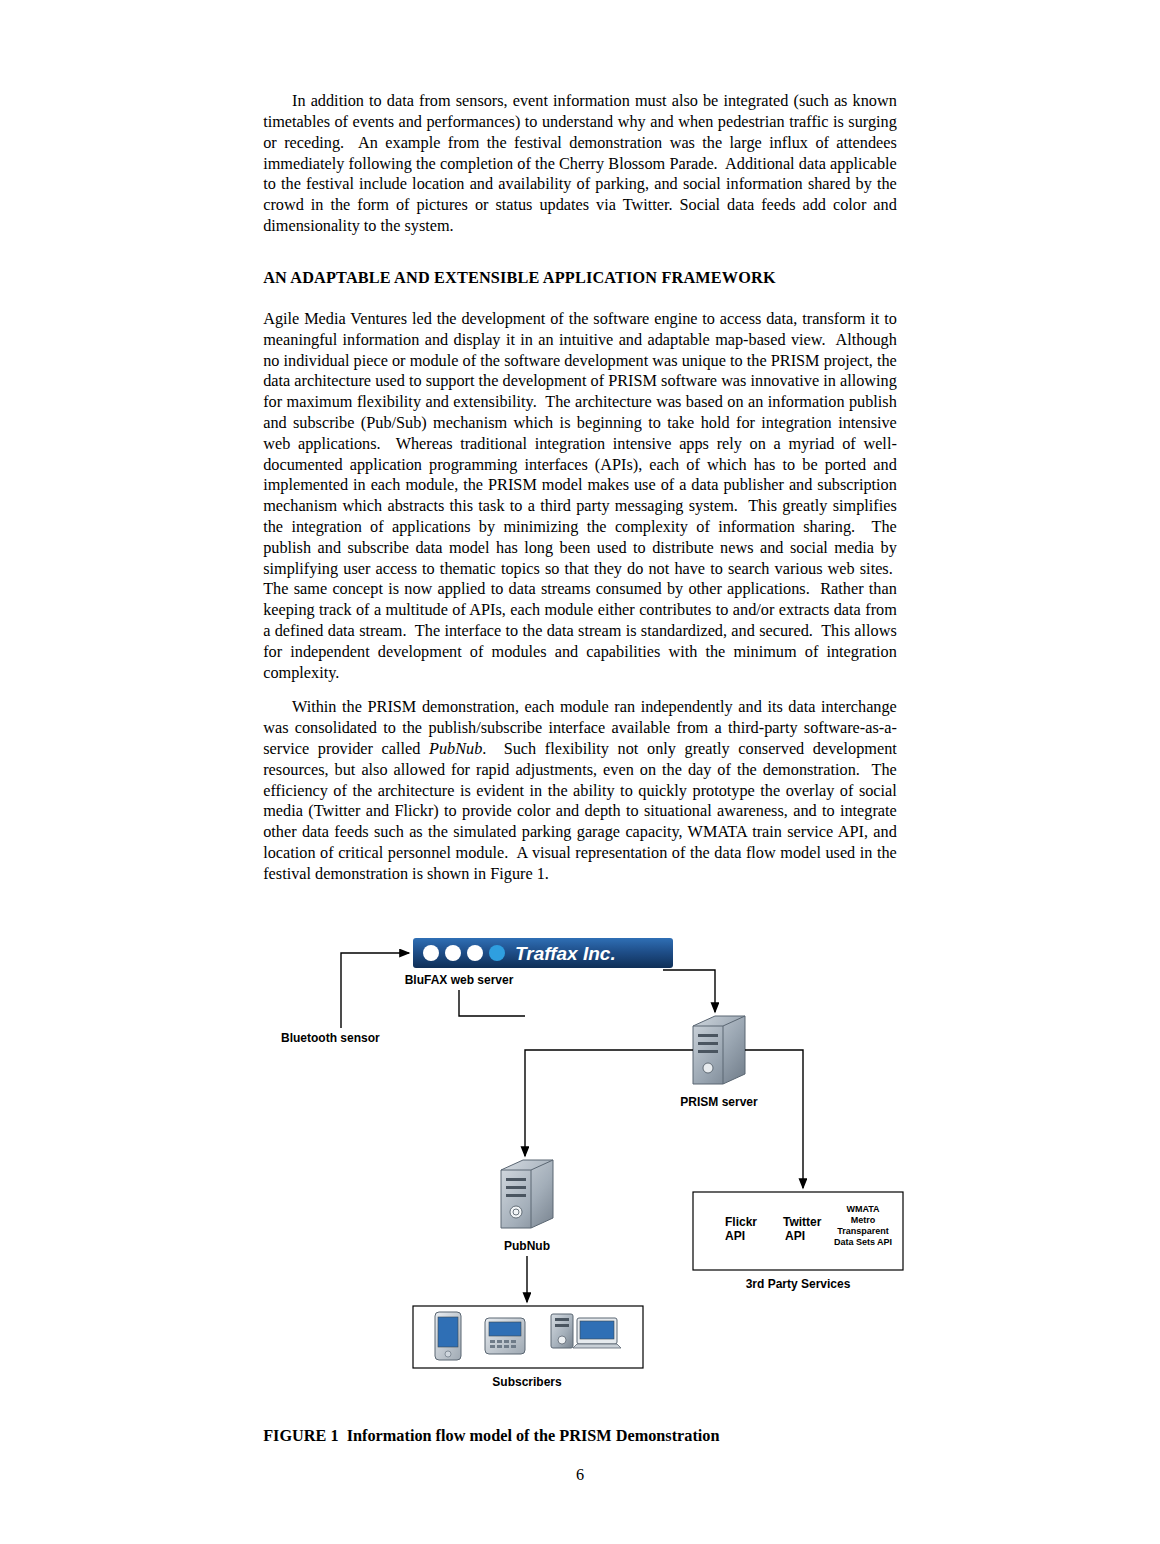In addition to data from sensors, event information must also be integrated (such as known timetables of events and performances) to understand why and when pedestrian traffic is surging or receding. An example from the festival demonstration was the large influx of attendees immediately following the completion of the Cherry Blossom Parade. Additional data applicable to the festival include location and availability of parking, and social information shared by the crowd in the form of pictures or status updates via Twitter. Social data feeds add color and dimensionality to the system.
AN ADAPTABLE AND EXTENSIBLE APPLICATION FRAMEWORK
Agile Media Ventures led the development of the software engine to access data, transform it to meaningful information and display it in an intuitive and adaptable map-based view. Although no individual piece or module of the software development was unique to the PRISM project, the data architecture used to support the development of PRISM software was innovative in allowing for maximum flexibility and extensibility. The architecture was based on an information publish and subscribe (Pub/Sub) mechanism which is beginning to take hold for integration intensive web applications. Whereas traditional integration intensive apps rely on a myriad of well-documented application programming interfaces (APIs), each of which has to be ported and implemented in each module, the PRISM model makes use of a data publisher and subscription mechanism which abstracts this task to a third party messaging system. This greatly simplifies the integration of applications by minimizing the complexity of information sharing. The publish and subscribe data model has long been used to distribute news and social media by simplifying user access to thematic topics so that they do not have to search various web sites. The same concept is now applied to data streams consumed by other applications. Rather than keeping track of a multitude of APIs, each module either contributes to and/or extracts data from a defined data stream. The interface to the data stream is standardized, and secured. This allows for independent development of modules and capabilities with the minimum of integration complexity.
Within the PRISM demonstration, each module ran independently and its data interchange was consolidated to the publish/subscribe interface available from a third-party software-as-a-service provider called PubNub. Such flexibility not only greatly conserved development resources, but also allowed for rapid adjustments, even on the day of the demonstration. The efficiency of the architecture is evident in the ability to quickly prototype the overlay of social media (Twitter and Flickr) to provide color and depth to situational awareness, and to integrate other data feeds such as the simulated parking garage capacity, WMATA train service API, and location of critical personnel module. A visual representation of the data flow model used in the festival demonstration is shown in Figure 1.
Traffax Inc. BluFAX web server Bluetooth sensor PRISM server PubNub Flickr API Twitter API WMATA Metro Transparent Data Sets API 3rd Party Services Subscribers
FIGURE 1 Information flow model of the PRISM Demonstration
6